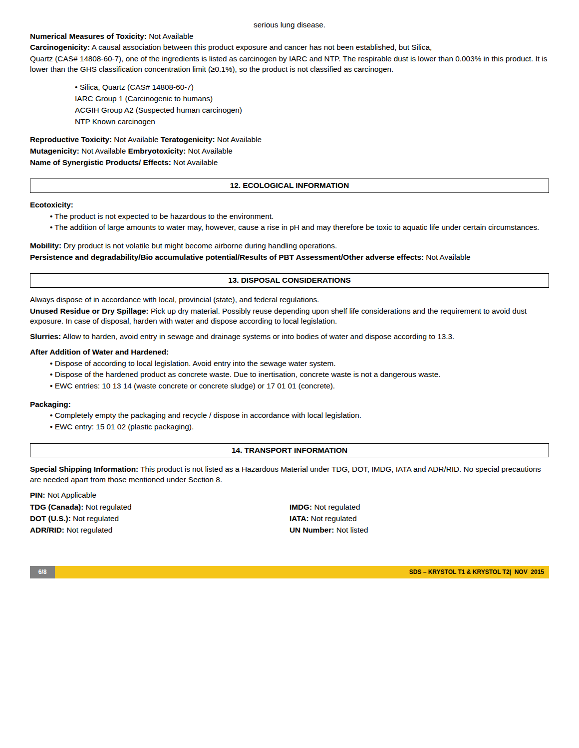serious lung disease.
Numerical Measures of Toxicity: Not Available
Carcinogenicity: A causal association between this product exposure and cancer has not been established, but Silica,
Quartz (CAS# 14808-60-7), one of the ingredients is listed as carcinogen by IARC and NTP. The respirable dust is lower than 0.003% in this product. It is lower than the GHS classification concentration limit (≥0.1%), so the product is not classified as carcinogen.
• Silica, Quartz (CAS# 14808-60-7)
IARC Group 1 (Carcinogenic to humans)
ACGIH Group A2 (Suspected human carcinogen)
NTP Known carcinogen
Reproductive Toxicity: Not Available Teratogenicity: Not Available
Mutagenicity: Not Available Embryotoxicity: Not Available
Name of Synergistic Products/ Effects: Not Available
12. ECOLOGICAL INFORMATION
Ecotoxicity:
• The product is not expected to be hazardous to the environment.
• The addition of large amounts to water may, however, cause a rise in pH and may therefore be toxic to aquatic life under certain circumstances.
Mobility: Dry product is not volatile but might become airborne during handling operations.
Persistence and degradability/Bio accumulative potential/Results of PBT Assessment/Other adverse effects: Not Available
13. DISPOSAL CONSIDERATIONS
Always dispose of in accordance with local, provincial (state), and federal regulations.
Unused Residue or Dry Spillage: Pick up dry material. Possibly reuse depending upon shelf life considerations and the requirement to avoid dust exposure. In case of disposal, harden with water and dispose according to local legislation.
Slurries: Allow to harden, avoid entry in sewage and drainage systems or into bodies of water and dispose according to 13.3.
After Addition of Water and Hardened:
• Dispose of according to local legislation. Avoid entry into the sewage water system.
• Dispose of the hardened product as concrete waste. Due to inertisation, concrete waste is not a dangerous waste.
• EWC entries: 10 13 14 (waste concrete or concrete sludge) or 17 01 01 (concrete).
Packaging:
• Completely empty the packaging and recycle / dispose in accordance with local legislation.
• EWC entry: 15 01 02 (plastic packaging).
14. TRANSPORT INFORMATION
Special Shipping Information: This product is not listed as a Hazardous Material under TDG, DOT, IMDG, IATA and ADR/RID. No special precautions are needed apart from those mentioned under Section 8.
PIN: Not Applicable
| TDG (Canada): Not regulated | IMDG: Not regulated |
| DOT (U.S.): Not regulated | IATA: Not regulated |
| ADR/RID: Not regulated | UN Number: Not listed |
6/8
SDS – KRYSTOL T1 & KRYSTOL T2| NOV 2015